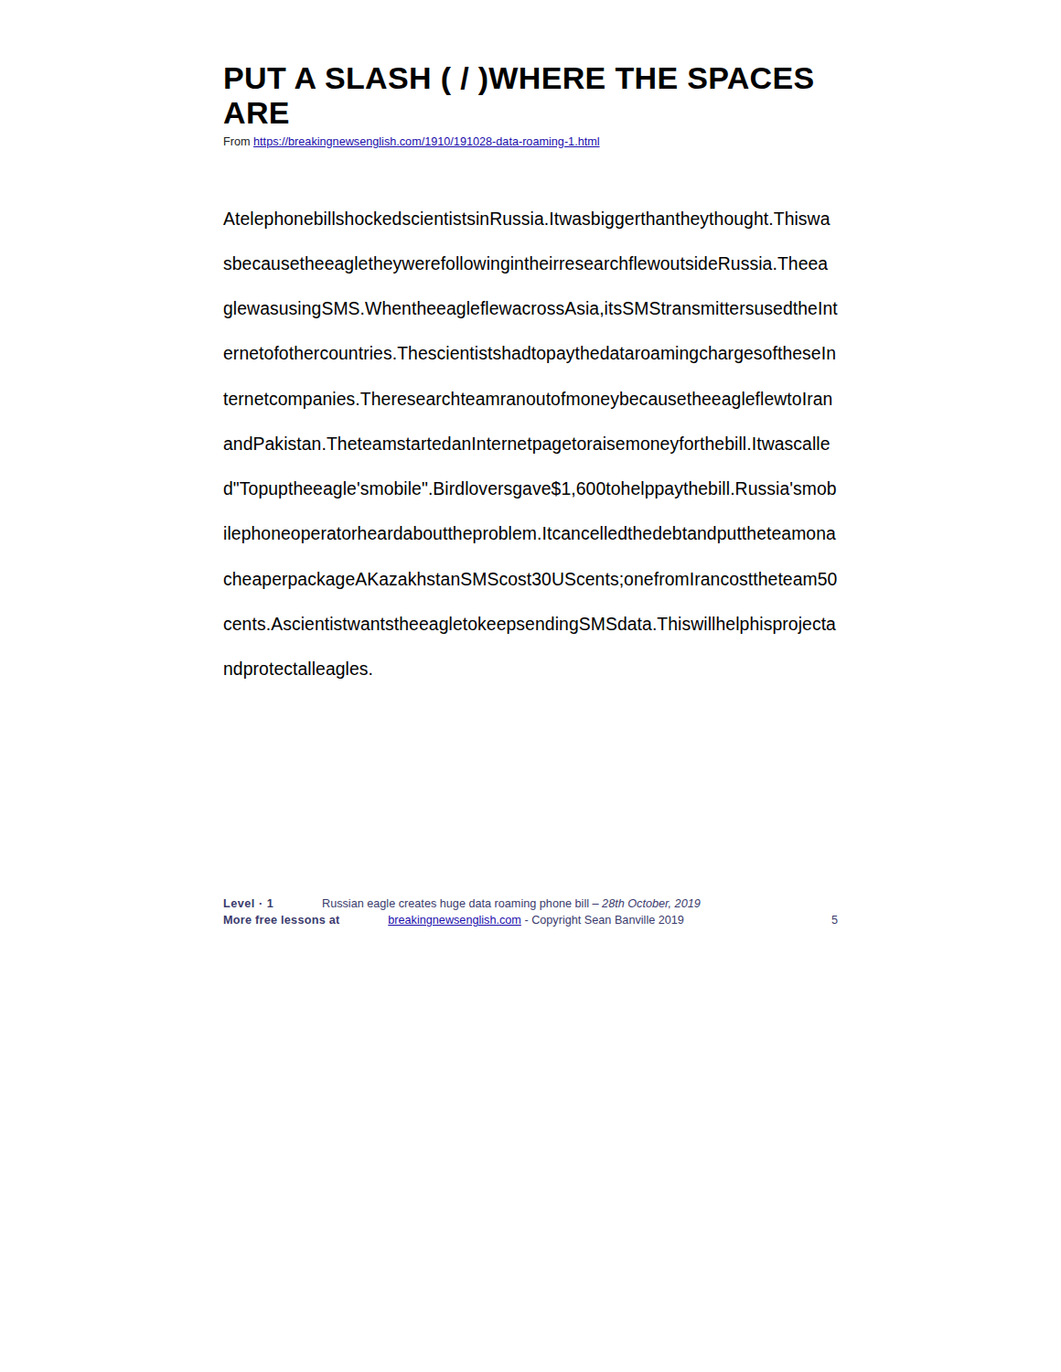PUT A SLASH ( / )WHERE THE SPACES ARE
From https://breakingnewsenglish.com/1910/191028-data-roaming-1.html
AtelephonebillshockedscientistsinRussia.Itwasbiggerthantheythought.ThiswasbecausetheeagletheywerefollowingintheirresearchflewoutsideRussia.TheeaglewasusingSMS.WhentheeagleflewacrossAsia,itsSMStransmittersusedtheInternetofothercountries.ThescientistshadtopaythedataroamingchargesoftheseInternetcompanies.TheresearchteamranoutofmoneybecausetheeagleflewtoIranandPakistan.TheteamstartedanInternetpagetoraisemoneyforthebill.Itwascalled"Topuptheeagle'smobile".Birdloversgave$1,600tohelppaythebill.Russia'smobilephoneoperatorheardabouttheproblem.ItcancelledthedebtandputtheteamonacheaperpackageAKazakhstanSMScost30UScents;onefromIrancosttheteam50cents.AscientistwantstheeagletokeepsendingSMSdata.Thiswillhelphisprojectandprotectalleagles.
Level · 1 Russian eagle creates huge data roaming phone bill – 28th October, 2019
More free lessons at breakingnewsenglish.com - Copyright Sean Banville 2019 5